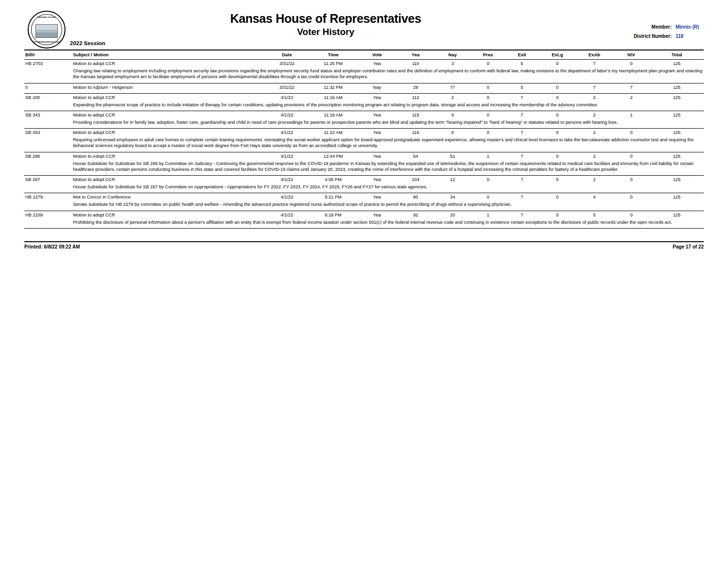KANSAS HOUSE
OF REPRESENTATIVES
Kansas House of Representatives
Voter History
2022 Session
Member: Minnix (R)
District Number: 118
| Bill# | Subject / Motion | Date | Time | Vote | Yea | Nay | Pres | ExII | ExLg | ExAb | N\V | Total |
| --- | --- | --- | --- | --- | --- | --- | --- | --- | --- | --- | --- | --- |
| HB 2703 | Motion to adopt CCR | 3/31/22 | 11:25 PM | Yea | 110 | 3 | 0 | 5 | 0 | 7 | 0 | 125 |
| | Changing law relating to employment including employment security law provisions regarding the employment security fund status and employer contribution rates and the definition of employment to conform with federal law, making revisions to the department of labor’s my reemployment plan program and enacting the Kansas targeted employment act to facilitate employment of persons with developmental disabilities through a tax credit incentive for employers. |
| 0 | Motion to Adjourn - Helgerson | 3/31/22 | 11:32 PM | Nay | 29 | 77 | 0 | 5 | 0 | 7 | 7 | 125 |
| SB 200 | Motion to adopt CCR | 4/1/22 | 11:16 AM | Yea | 112 | 2 | 0 | 7 | 0 | 2 | 2 | 125 |
| | Expanding the pharmacist scope of practice to include initiation of therapy for certain conditions, updating provisions of the prescription monitoring program act relating to program data, storage and access and increasing the membership of the advisory committee. |
| SB 343 | Motion to adopt CCR | 4/1/22 | 11:19 AM | Yea | 115 | 0 | 0 | 7 | 0 | 2 | 1 | 125 |
| | Providing considerations for in family law, adoption, foster care, guardianship and child in need of care proceedings for parents or prospective parents who are blind and updating the term "hearing impaired" to "hard of hearing" in statutes related to persons with hearing loss. |
| SB 453 | Motion to adopt CCR | 4/1/22 | 11:22 AM | Yea | 116 | 0 | 0 | 7 | 0 | 2 | 0 | 125 |
| | Requiring unlicensed employees in adult care homes to complete certain training requirements, reinstating the social worker applicant option for board-approved postgraduate supervised experience, allowing master's and clinical level licensees to take the baccalaureate addiction counselor test and requiring the behavioral sciences regulatory board to accept a master of social work degree from Fort Hays state university as from an accredited college or university. |
| SB 286 | Motion to Adopt CCR | 4/1/22 | 12:44 PM | Yea | 64 | 51 | 1 | 7 | 0 | 2 | 0 | 125 |
| | House Substitute for Substitute for SB 286 by Committee on Judiciary - Continuing the governmental response to the COVID-19 pandemic in Kansas by extending the expanded use of telemedicine, the suspension of certain requirements related to medical care facilities and immunity from civil liability for certain healthcare providers, certain persons conducting business in this state and covered facilities for COVID-19 claims until January 20, 2023, creating the crime of interference with the conduct of a hospital and increasing the criminal penalties for battery of a healthcare provider. |
| SB 267 | Motion to adopt CCR | 4/1/22 | 4:05 PM | Yea | 104 | 12 | 0 | 7 | 0 | 2 | 0 | 125 |
| | House Substitute for Substitute for SB 267 by Committee on Appropriations - Appropriations for FY 2022, FY 2023, FY 2024, FY 2025, FY26 and FY27 for various state agencies. |
| HB 2279 | Mot to Concur in Conference | 4/1/22 | 5:21 PM | Yea | 80 | 34 | 0 | 7 | 0 | 4 | 0 | 125 |
| | Senate substitute for HB 2279 by committee on public health and welfare - Amending the advanced practice registered nurse authorized scope of practice to permit the prescribing of drugs without a supervising physician. |
| HB 2109 | Motion to adopt CCR | 4/1/22 | 6:18 PM | Yea | 92 | 20 | 1 | 7 | 0 | 5 | 0 | 125 |
| | Prohibiting the disclosure of personal information about a person's affiliation with an entity that is exempt from federal income taxation under section 501(c) of the federal internal revenue code and continuing in existence certain exceptions to the disclosure of public records under the open records act. |
Printed: 6/8/22 09:22 AM
Page 17 of 22